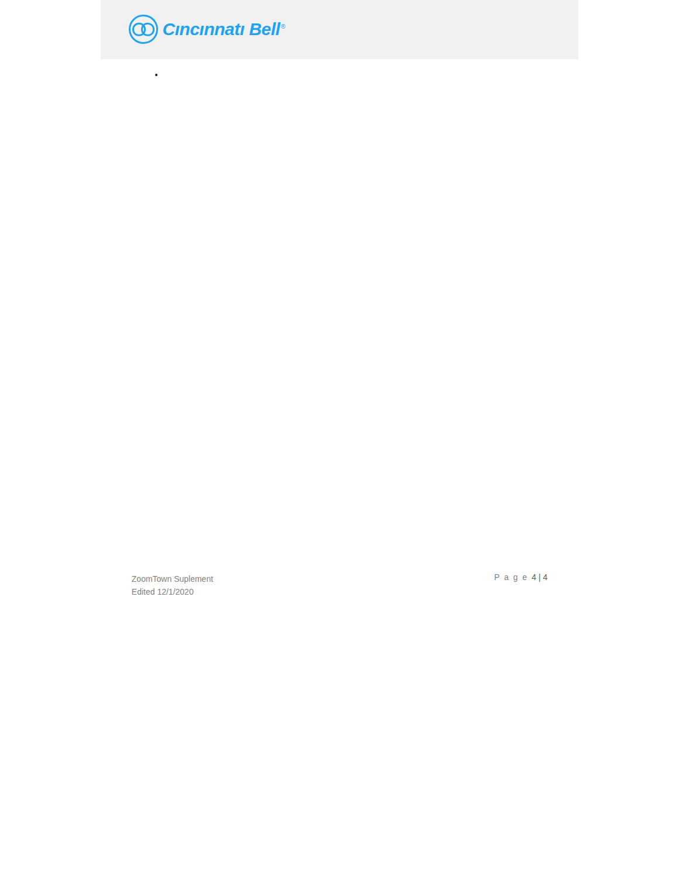Cıncınnatı Bell®
ZoomTown Suplement
Edited 12/1/2020
P a g e 4 | 4